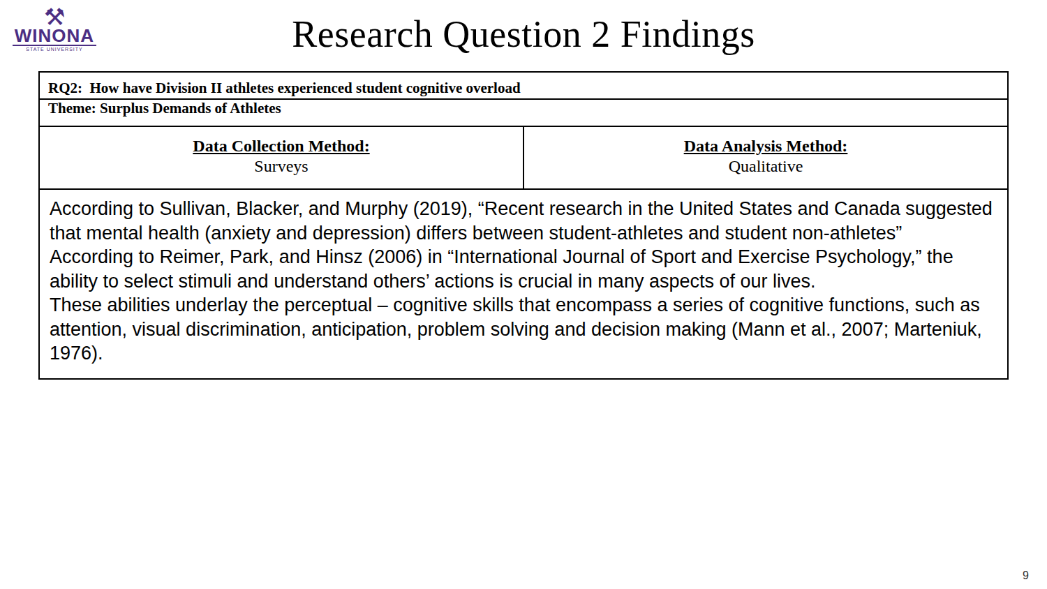⚒ WINONA STATE UNIVERSITY
Research Question 2 Findings
| RQ2: How have Division II athletes experienced student cognitive overload |
| Theme: Surplus Demands of Athletes |
| Data Collection Method: Surveys | Data Analysis Method: Qualitative |
| According to Sullivan, Blacker, and Murphy (2019), “Recent research in the United States and Canada suggested that mental health (anxiety and depression) differs between student-athletes and student non-athletes” According to Reimer, Park, and Hinsz (2006) in “International Journal of Sport and Exercise Psychology,” the ability to select stimuli and understand others’ actions is crucial in many aspects of our lives. These abilities underlay the perceptual – cognitive skills that encompass a series of cognitive functions, such as attention, visual discrimination, anticipation, problem solving and decision making (Mann et al., 2007; Marteniuk, 1976). |
9